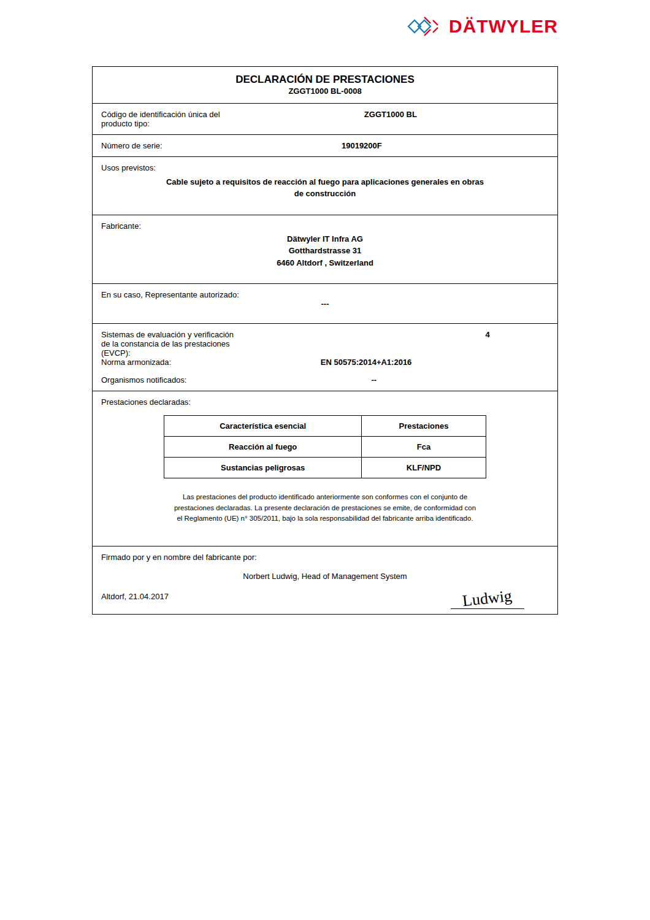DÄTWYLER
| DECLARACIÓN DE PRESTACIONES ZGGT1000 BL-0008 |
| Código de identificación única del producto tipo: ZGGT1000 BL |
| Número de serie: 19019200F |
| Usos previstos: Cable sujeto a requisitos de reacción al fuego para aplicaciones generales en obras de construcción |
| Fabricante: Dätwyler IT Infra AG Gotthardstrasse 31 6460 Altdorf , Switzerland |
| En su caso, Representante autorizado: --- |
| Sistemas de evaluación y verificación de la constancia de las prestaciones (EVCP): 4 Norma armonizada: EN 50575:2014+A1:2016 Organismos notificados: -- |
| Prestaciones declaradas: / Característica esencial / Prestaciones / / Reacción al fuego / Fca / / Sustancias peligrosas / KLF/NPD / Las prestaciones del producto identificado anteriormente son conformes con el conjunto de prestaciones declaradas. La presente declaración de prestaciones se emite, de conformidad con el Reglamento (UE) n° 305/2011, bajo la sola responsabilidad del fabricante arriba identificado. |
| Firmado por y en nombre del fabricante por: Norbert Ludwig, Head of Management System Altdorf, 21.04.2017 Ludwig |